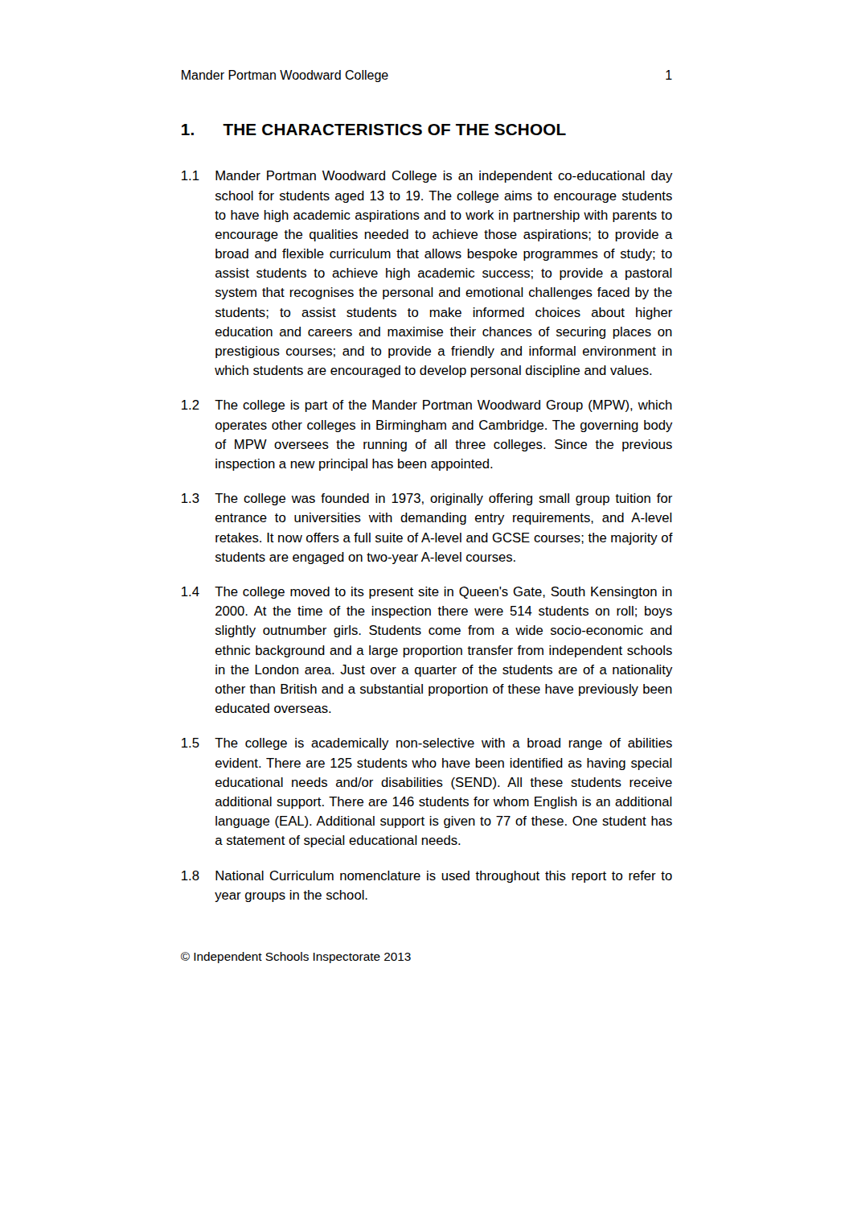Mander Portman Woodward College
1
1. THE CHARACTERISTICS OF THE SCHOOL
1.1
Mander Portman Woodward College is an independent co-educational day school for students aged 13 to 19. The college aims to encourage students to have high academic aspirations and to work in partnership with parents to encourage the qualities needed to achieve those aspirations; to provide a broad and flexible curriculum that allows bespoke programmes of study; to assist students to achieve high academic success; to provide a pastoral system that recognises the personal and emotional challenges faced by the students; to assist students to make informed choices about higher education and careers and maximise their chances of securing places on prestigious courses; and to provide a friendly and informal environment in which students are encouraged to develop personal discipline and values.
1.2
The college is part of the Mander Portman Woodward Group (MPW), which operates other colleges in Birmingham and Cambridge. The governing body of MPW oversees the running of all three colleges. Since the previous inspection a new principal has been appointed.
1.3
The college was founded in 1973, originally offering small group tuition for entrance to universities with demanding entry requirements, and A-level retakes. It now offers a full suite of A-level and GCSE courses; the majority of students are engaged on two-year A-level courses.
1.4
The college moved to its present site in Queen's Gate, South Kensington in 2000. At the time of the inspection there were 514 students on roll; boys slightly outnumber girls. Students come from a wide socio-economic and ethnic background and a large proportion transfer from independent schools in the London area. Just over a quarter of the students are of a nationality other than British and a substantial proportion of these have previously been educated overseas.
1.5
The college is academically non-selective with a broad range of abilities evident. There are 125 students who have been identified as having special educational needs and/or disabilities (SEND). All these students receive additional support. There are 146 students for whom English is an additional language (EAL). Additional support is given to 77 of these. One student has a statement of special educational needs.
1.8
National Curriculum nomenclature is used throughout this report to refer to year groups in the school.
© Independent Schools Inspectorate 2013